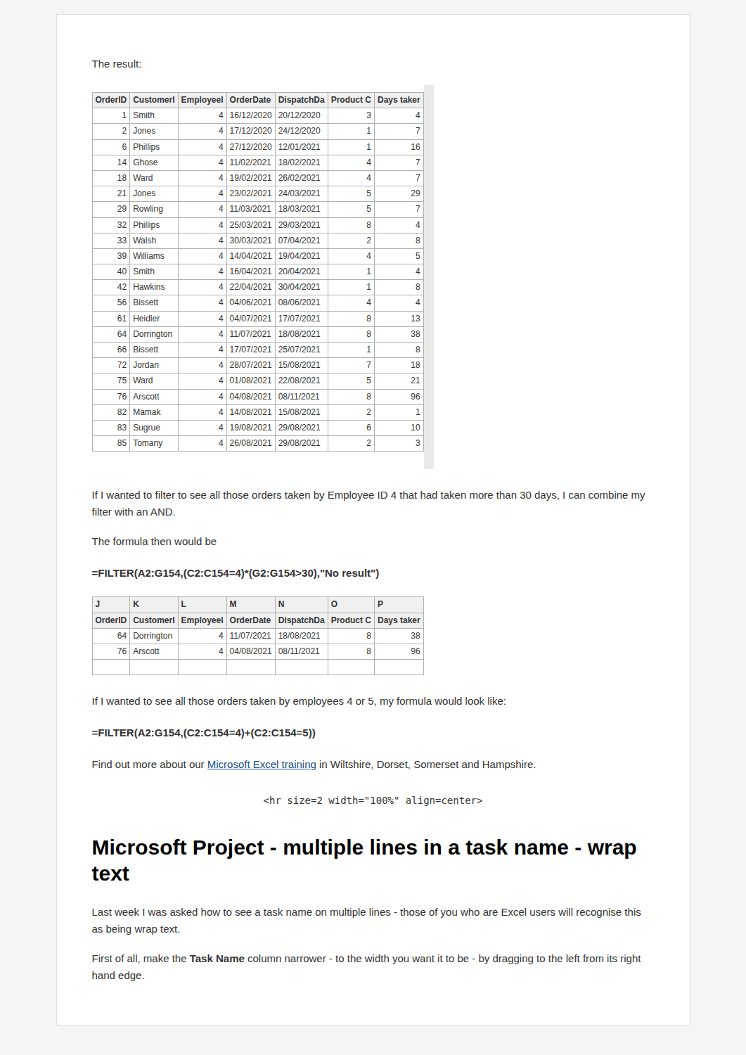The result:
| OrderID | CustomerI | EmployeeI | OrderDate | DispatchDa | Product C | Days taker |
| --- | --- | --- | --- | --- | --- | --- |
| 1 | Smith | 4 | 16/12/2020 | 20/12/2020 | 3 | 4 |
| 2 | Jones | 4 | 17/12/2020 | 24/12/2020 | 1 | 7 |
| 6 | Phillips | 4 | 27/12/2020 | 12/01/2021 | 1 | 16 |
| 14 | Ghose | 4 | 11/02/2021 | 18/02/2021 | 4 | 7 |
| 18 | Ward | 4 | 19/02/2021 | 26/02/2021 | 4 | 7 |
| 21 | Jones | 4 | 23/02/2021 | 24/03/2021 | 5 | 29 |
| 29 | Rowling | 4 | 11/03/2021 | 18/03/2021 | 5 | 7 |
| 32 | Phillips | 4 | 25/03/2021 | 29/03/2021 | 8 | 4 |
| 33 | Walsh | 4 | 30/03/2021 | 07/04/2021 | 2 | 8 |
| 39 | Williams | 4 | 14/04/2021 | 19/04/2021 | 4 | 5 |
| 40 | Smith | 4 | 16/04/2021 | 20/04/2021 | 1 | 4 |
| 42 | Hawkins | 4 | 22/04/2021 | 30/04/2021 | 1 | 8 |
| 56 | Bissett | 4 | 04/06/2021 | 08/06/2021 | 4 | 4 |
| 61 | Heidler | 4 | 04/07/2021 | 17/07/2021 | 8 | 13 |
| 64 | Dorrington | 4 | 11/07/2021 | 18/08/2021 | 8 | 38 |
| 66 | Bissett | 4 | 17/07/2021 | 25/07/2021 | 1 | 8 |
| 72 | Jordan | 4 | 28/07/2021 | 15/08/2021 | 7 | 18 |
| 75 | Ward | 4 | 01/08/2021 | 22/08/2021 | 5 | 21 |
| 76 | Arscott | 4 | 04/08/2021 | 08/11/2021 | 8 | 96 |
| 82 | Mamak | 4 | 14/08/2021 | 15/08/2021 | 2 | 1 |
| 83 | Sugrue | 4 | 19/08/2021 | 29/08/2021 | 6 | 10 |
| 85 | Tomany | 4 | 26/08/2021 | 29/08/2021 | 2 | 3 |
If I wanted to filter to see all those orders taken by Employee ID 4 that had taken more than 30 days, I can combine my filter with an AND.
The formula then would be
=FILTER(A2:G154,(C2:C154=4)*(G2:G154>30),"No result")
| J | K | L | M | N | O | P |
| --- | --- | --- | --- | --- | --- | --- |
| OrderID | CustomerI | EmployeeI | OrderDate | DispatchDa | Product C | Days taker |
| 64 | Dorrington | 4 | 11/07/2021 | 18/08/2021 | 8 | 38 |
| 76 | Arscott | 4 | 04/08/2021 | 08/11/2021 | 8 | 96 |
If I wanted to see all those orders taken by employees 4 or 5, my formula would look like:
=FILTER(A2:G154,(C2:C154=4)+(C2:C154=5))
Find out more about our Microsoft Excel training in Wiltshire, Dorset, Somerset and Hampshire.
<hr size=2 width="100%" align=center>
Microsoft Project - multiple lines in a task name - wrap text
Last week I was asked how to see a task name on multiple lines - those of you who are Excel users will recognise this as being wrap text.
First of all, make the Task Name column narrower - to the width you want it to be - by dragging to the left from its right hand edge.